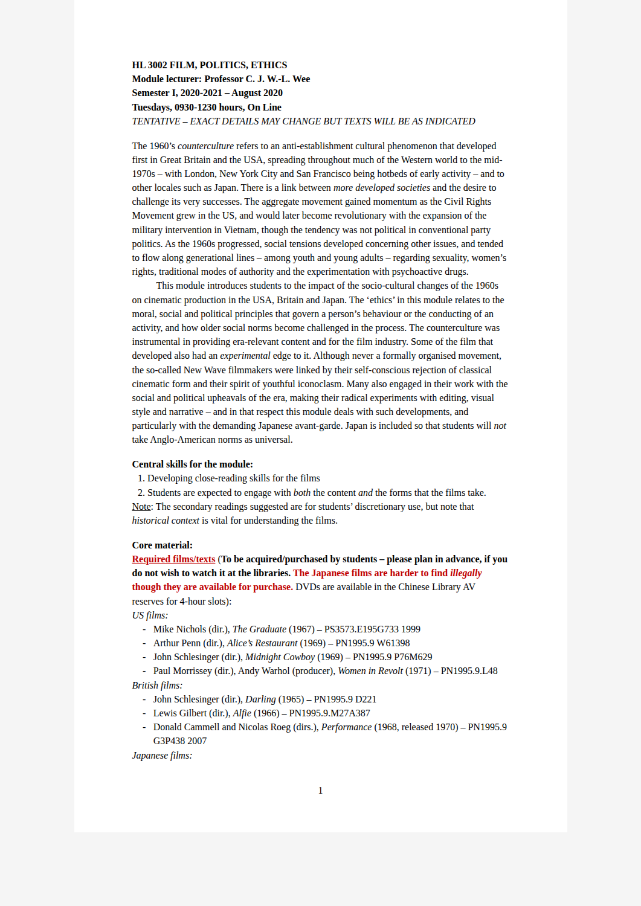HL 3002 FILM, POLITICS, ETHICS
Module lecturer: Professor C. J. W.-L. Wee
Semester I, 2020-2021 – August 2020
Tuesdays, 0930-1230 hours, On Line
TENTATIVE – EXACT DETAILS MAY CHANGE BUT TEXTS WILL BE AS INDICATED
The 1960’s counterculture refers to an anti-establishment cultural phenomenon that developed first in Great Britain and the USA, spreading throughout much of the Western world to the mid-1970s – with London, New York City and San Francisco being hotbeds of early activity – and to other locales such as Japan. There is a link between more developed societies and the desire to challenge its very successes. The aggregate movement gained momentum as the Civil Rights Movement grew in the US, and would later become revolutionary with the expansion of the military intervention in Vietnam, though the tendency was not political in conventional party politics. As the 1960s progressed, social tensions developed concerning other issues, and tended to flow along generational lines – among youth and young adults – regarding sexuality, women’s rights, traditional modes of authority and the experimentation with psychoactive drugs.
This module introduces students to the impact of the socio-cultural changes of the 1960s on cinematic production in the USA, Britain and Japan. The ‘ethics’ in this module relates to the moral, social and political principles that govern a person’s behaviour or the conducting of an activity, and how older social norms become challenged in the process. The counterculture was instrumental in providing era-relevant content and for the film industry. Some of the film that developed also had an experimental edge to it. Although never a formally organised movement, the so-called New Wave filmmakers were linked by their self-conscious rejection of classical cinematic form and their spirit of youthful iconoclasm. Many also engaged in their work with the social and political upheavals of the era, making their radical experiments with editing, visual style and narrative – and in that respect this module deals with such developments, and particularly with the demanding Japanese avant-garde. Japan is included so that students will not take Anglo-American norms as universal.
Central skills for the module:
Developing close-reading skills for the films
Students are expected to engage with both the content and the forms that the films take.
Note: The secondary readings suggested are for students’ discretionary use, but note that historical context is vital for understanding the films.
Core material:
Required films/texts (To be acquired/purchased by students – please plan in advance, if you do not wish to watch it at the libraries. The Japanese films are harder to find illegally though they are available for purchase. DVDs are available in the Chinese Library AV reserves for 4-hour slots):
US films:
Mike Nichols (dir.), The Graduate (1967) – PS3573.E195G733 1999
Arthur Penn (dir.), Alice’s Restaurant (1969) – PN1995.9 W61398
John Schlesinger (dir.), Midnight Cowboy (1969) – PN1995.9 P76M629
Paul Morrissey (dir.), Andy Warhol (producer), Women in Revolt (1971) – PN1995.9.L48
British films:
John Schlesinger (dir.), Darling (1965) – PN1995.9 D221
Lewis Gilbert (dir.), Alfie (1966) – PN1995.9.M27A387
Donald Cammell and Nicolas Roeg (dirs.), Performance (1968, released 1970) – PN1995.9 G3P438 2007
Japanese films:
1